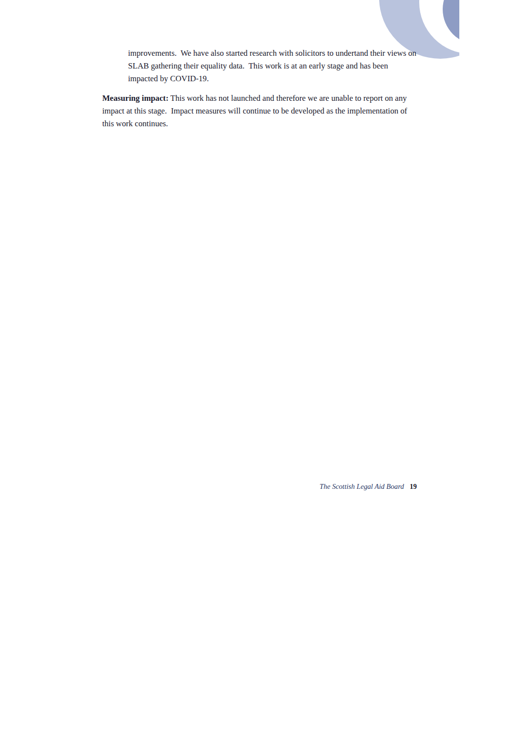improvements. We have also started research with solicitors to undertand their views on SLAB gathering their equality data. This work is at an early stage and has been impacted by COVID-19.
Measuring impact: This work has not launched and therefore we are unable to report on any impact at this stage. Impact measures will continue to be developed as the implementation of this work continues.
The Scottish Legal Aid Board19